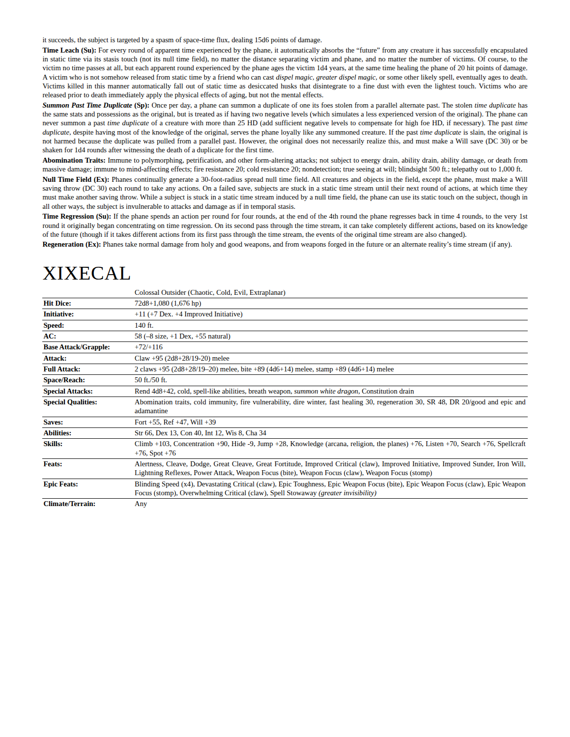it succeeds, the subject is targeted by a spasm of space-time flux, dealing 15d6 points of damage.
Time Leach (Su): For every round of apparent time experienced by the phane, it automatically absorbs the “future” from any creature it has successfully encapsulated in static time via its stasis touch (not its null time field), no matter the distance separating victim and phane, and no matter the number of victims. Of course, to the victim no time passes at all, but each apparent round experienced by the phane ages the victim 1d4 years, at the same time healing the phane of 20 hit points of damage. A victim who is not somehow released from static time by a friend who can cast dispel magic, greater dispel magic, or some other likely spell, eventually ages to death. Victims killed in this manner automatically fall out of static time as desiccated husks that disintegrate to a fine dust with even the lightest touch. Victims who are released prior to death immediately apply the physical effects of aging, but not the mental effects.
Summon Past Time Duplicate (Sp): Once per day, a phane can summon a duplicate of one its foes stolen from a parallel alternate past. The stolen time duplicate has the same stats and possessions as the original, but is treated as if having two negative levels (which simulates a less experienced version of the original). The phane can never summon a past time duplicate of a creature with more than 25 HD (add sufficient negative levels to compensate for high foe HD, if necessary). The past time duplicate, despite having most of the knowledge of the original, serves the phane loyally like any summoned creature. If the past time duplicate is slain, the original is not harmed because the duplicate was pulled from a parallel past. However, the original does not necessarily realize this, and must make a Will save (DC 30) or be shaken for 1d4 rounds after witnessing the death of a duplicate for the first time.
Abomination Traits: Immune to polymorphing, petrification, and other form-altering attacks; not subject to energy drain, ability drain, ability damage, or death from massive damage; immune to mind-affecting effects; fire resistance 20; cold resistance 20; nondetection; true seeing at will; blindsight 500 ft.; telepathy out to 1,000 ft.
Null Time Field (Ex): Phanes continually generate a 30-foot-radius spread null time field. All creatures and objects in the field, except the phane, must make a Will saving throw (DC 30) each round to take any actions. On a failed save, subjects are stuck in a static time stream until their next round of actions, at which time they must make another saving throw. While a subject is stuck in a static time stream induced by a null time field, the phane can use its static touch on the subject, though in all other ways, the subject is invulnerable to attacks and damage as if in temporal stasis.
Time Regression (Su): If the phane spends an action per round for four rounds, at the end of the 4th round the phane regresses back in time 4 rounds, to the very 1st round it originally began concentrating on time regression. On its second pass through the time stream, it can take completely different actions, based on its knowledge of the future (though if it takes different actions from its first pass through the time stream, the events of the original time stream are also changed).
Regeneration (Ex): Phanes take normal damage from holy and good weapons, and from weapons forged in the future or an alternate reality’s time stream (if any).
XIXECAL
| | Colossal Outsider (Chaotic, Cold, Evil, Extraplanar) |
| Hit Dice: | 72d8+1,080 (1,676 hp) |
| Initiative: | +11 (+7 Dex. +4 Improved Initiative) |
| Speed: | 140 ft. |
| AC: | 58 (–8 size, +1 Dex, +55 natural) |
| Base Attack/Grapple: | +72/+116 |
| Attack: | Claw +95 (2d8+28/19-20) melee |
| Full Attack: | 2 claws +95 (2d8+28/19–20) melee, bite +89 (4d6+14) melee, stamp +89 (4d6+14) melee |
| Space/Reach: | 50 ft./50 ft. |
| Special Attacks: | Rend 4d8+42, cold, spell-like abilities, breath weapon, summon white dragon , Constitution drain |
| Special Qualities: | Abomination traits, cold immunity, fire vulnerability, dire winter, fast healing 30, regeneration 30, SR 48, DR 20/good and epic and adamantine |
| Saves: | Fort +55, Ref +47, Will +39 |
| Abilities: | Str 66, Dex 13, Con 40, Int 12, Wis 8, Cha 34 |
| Skills: | Climb +103, Concentration +90, Hide -9, Jump +28, Knowledge (arcana, religion, the planes) +76, Listen +70, Search +76, Spellcraft +76, Spot +76 |
| Feats: | Alertness, Cleave, Dodge, Great Cleave, Great Fortitude, Improved Critical (claw), Improved Initiative, Improved Sunder, Iron Will, Lightning Reflexes, Power Attack, Weapon Focus (bite), Weapon Focus (claw), Weapon Focus (stomp) |
| Epic Feats: | Blinding Speed (x4), Devastating Critical (claw), Epic Toughness, Epic Weapon Focus (bite), Epic Weapon Focus (claw), Epic Weapon Focus (stomp), Overwhelming Critical (claw), Spell Stowaway (greater invisibility) |
| Climate/Terrain: | Any |